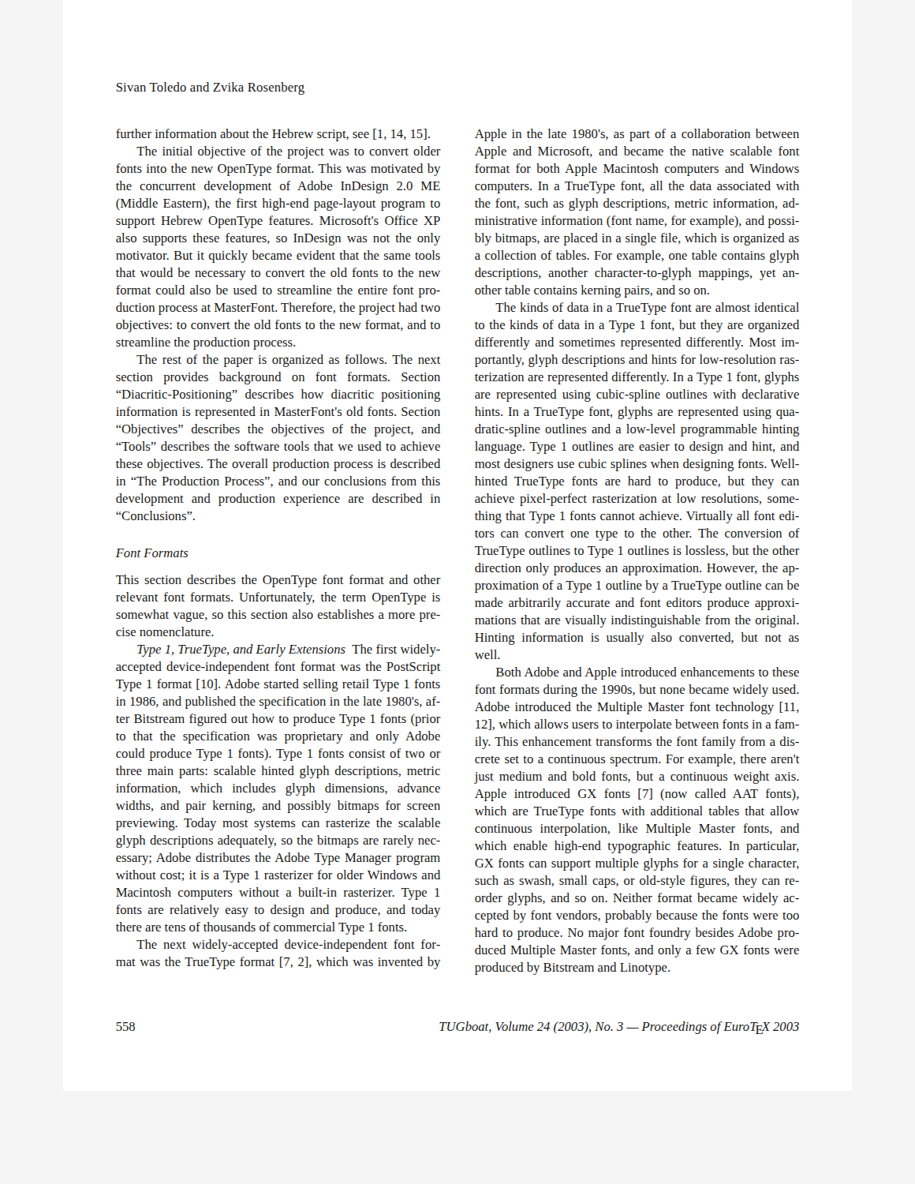Sivan Toledo and Zvika Rosenberg
further information about the Hebrew script, see [1, 14, 15].
The initial objective of the project was to convert older fonts into the new OpenType format. This was motivated by the concurrent development of Adobe InDesign 2.0 ME (Middle Eastern), the first high-end page-layout program to support Hebrew OpenType features. Microsoft's Office XP also supports these features, so InDesign was not the only motivator. But it quickly became evident that the same tools that would be necessary to convert the old fonts to the new format could also be used to streamline the entire font production process at MasterFont. Therefore, the project had two objectives: to convert the old fonts to the new format, and to streamline the production process.
The rest of the paper is organized as follows. The next section provides background on font formats. Section “Diacritic-Positioning” describes how diacritic positioning information is represented in MasterFont's old fonts. Section “Objectives” describes the objectives of the project, and “Tools” describes the software tools that we used to achieve these objectives. The overall production process is described in “The Production Process”, and our conclusions from this development and production experience are described in “Conclusions”.
Font Formats
This section describes the OpenType font format and other relevant font formats. Unfortunately, the term OpenType is somewhat vague, so this section also establishes a more precise nomenclature.
Type 1, TrueType, and Early Extensions The first widely-accepted device-independent font format was the PostScript Type 1 format [10]. Adobe started selling retail Type 1 fonts in 1986, and published the specification in the late 1980's, after Bitstream figured out how to produce Type 1 fonts (prior to that the specification was proprietary and only Adobe could produce Type 1 fonts). Type 1 fonts consist of two or three main parts: scalable hinted glyph descriptions, metric information, which includes glyph dimensions, advance widths, and pair kerning, and possibly bitmaps for screen previewing. Today most systems can rasterize the scalable glyph descriptions adequately, so the bitmaps are rarely necessary; Adobe distributes the Adobe Type Manager program without cost; it is a Type 1 rasterizer for older Windows and Macintosh computers without a built-in rasterizer. Type 1 fonts are relatively easy to design and produce, and today there are tens of thousands of commercial Type 1 fonts.
The next widely-accepted device-independent font format was the TrueType format [7, 2], which was invented by Apple in the late 1980's, as part of a collaboration between Apple and Microsoft, and became the native scalable font format for both Apple Macintosh computers and Windows computers. In a TrueType font, all the data associated with the font, such as glyph descriptions, metric information, administrative information (font name, for example), and possibly bitmaps, are placed in a single file, which is organized as a collection of tables. For example, one table contains glyph descriptions, another character-to-glyph mappings, yet another table contains kerning pairs, and so on.
The kinds of data in a TrueType font are almost identical to the kinds of data in a Type 1 font, but they are organized differently and sometimes represented differently. Most importantly, glyph descriptions and hints for low-resolution rasterization are represented differently. In a Type 1 font, glyphs are represented using cubic-spline outlines with declarative hints. In a TrueType font, glyphs are represented using quadratic-spline outlines and a low-level programmable hinting language. Type 1 outlines are easier to design and hint, and most designers use cubic splines when designing fonts. Well-hinted TrueType fonts are hard to produce, but they can achieve pixel-perfect rasterization at low resolutions, something that Type 1 fonts cannot achieve. Virtually all font editors can convert one type to the other. The conversion of TrueType outlines to Type 1 outlines is lossless, but the other direction only produces an approximation. However, the approximation of a Type 1 outline by a TrueType outline can be made arbitrarily accurate and font editors produce approximations that are visually indistinguishable from the original. Hinting information is usually also converted, but not as well.
Both Adobe and Apple introduced enhancements to these font formats during the 1990s, but none became widely used. Adobe introduced the Multiple Master font technology [11, 12], which allows users to interpolate between fonts in a family. This enhancement transforms the font family from a discrete set to a continuous spectrum. For example, there aren't just medium and bold fonts, but a continuous weight axis. Apple introduced GX fonts [7] (now called AAT fonts), which are TrueType fonts with additional tables that allow continuous interpolation, like Multiple Master fonts, and which enable high-end typographic features. In particular, GX fonts can support multiple glyphs for a single character, such as swash, small caps, or old-style figures, they can reorder glyphs, and so on. Neither format became widely accepted by font vendors, probably because the fonts were too hard to produce. No major font foundry besides Adobe produced Multiple Master fonts, and only a few GX fonts were produced by Bitstream and Linotype.
558 TUGboat, Volume 24 (2003), No. 3 — Proceedings of EuroTEX 2003